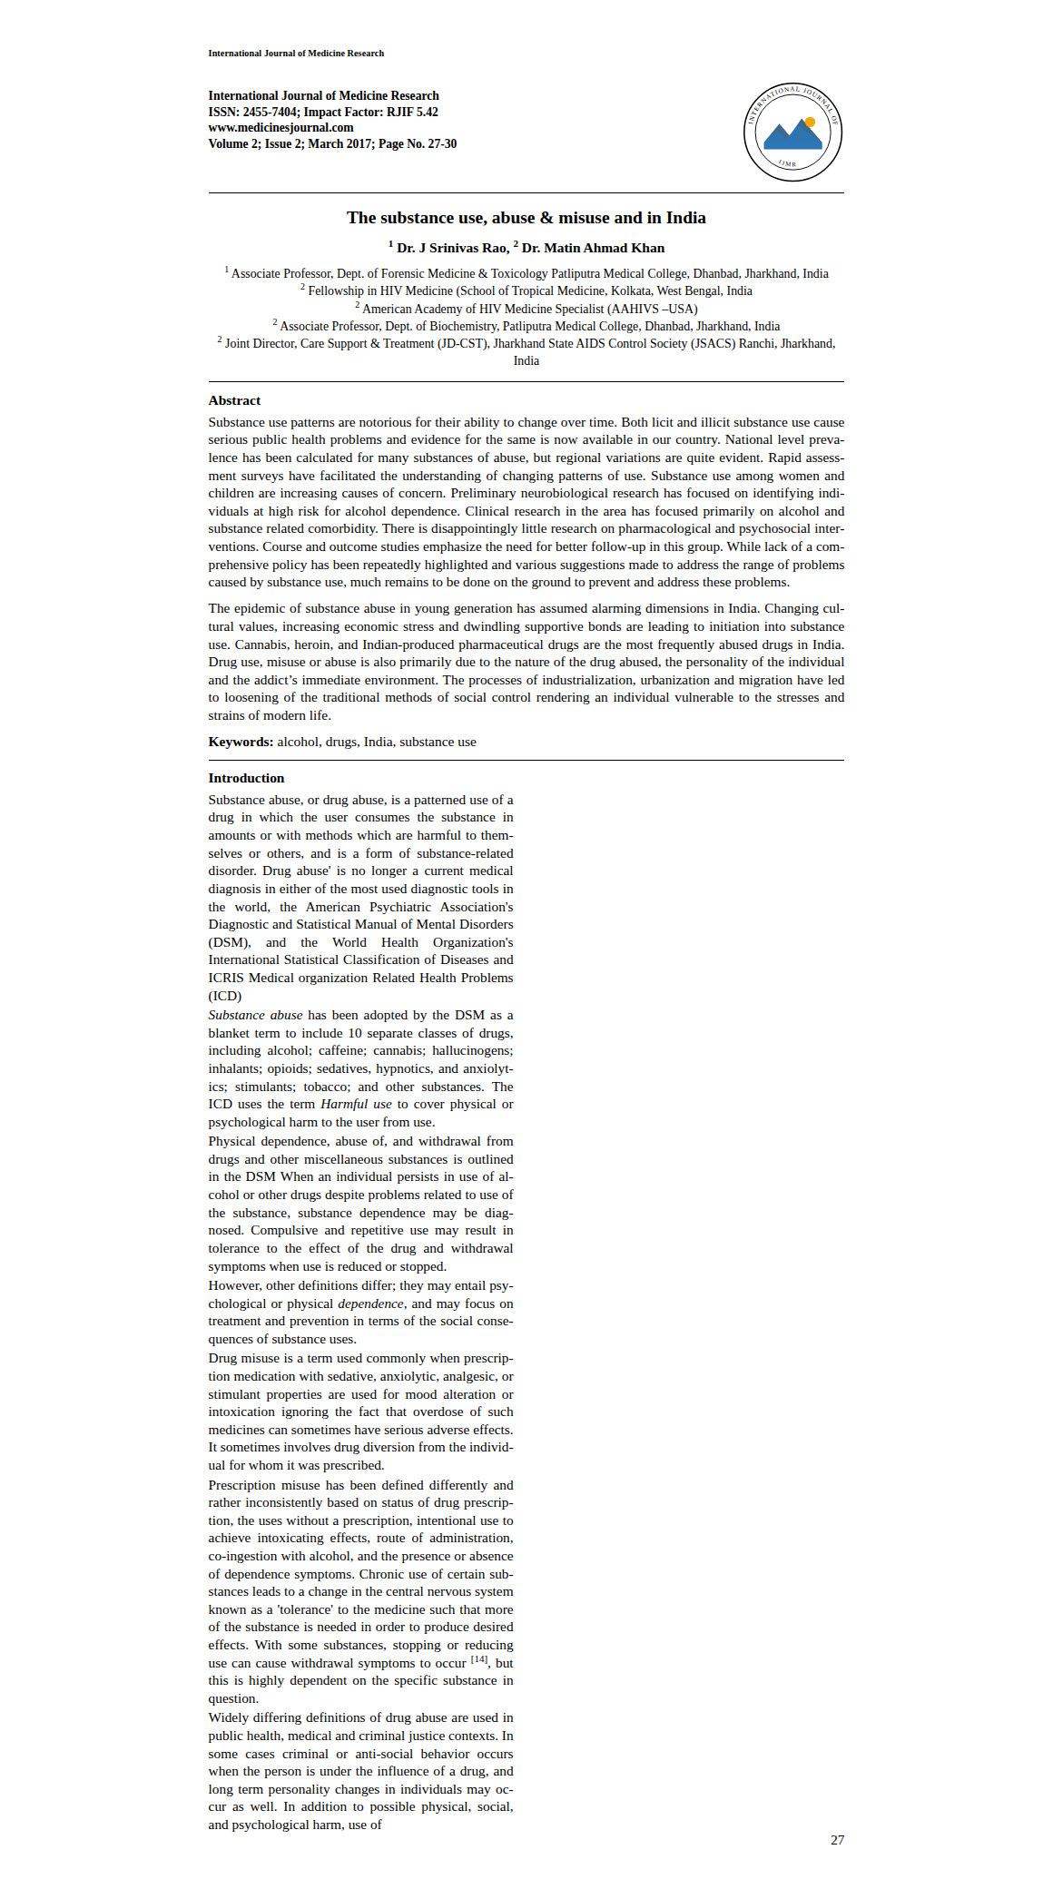International Journal of Medicine Research
International Journal of Medicine Research ISSN: 2455-7404; Impact Factor: RJIF 5.42 www.medicinesjournal.com Volume 2; Issue 2; March 2017; Page No. 27-30
INTERNATIONAL JOURNAL OF MEDICINE RESEARCH IJMR
The substance use, abuse & misuse and in India
1 Dr. J Srinivas Rao, 2 Dr. Matin Ahmad Khan
1 Associate Professor, Dept. of Forensic Medicine & Toxicology Patliputra Medical College, Dhanbad, Jharkhand, India
2 Fellowship in HIV Medicine (School of Tropical Medicine, Kolkata, West Bengal, India
2 American Academy of HIV Medicine Specialist (AAHIVS –USA)
2 Associate Professor, Dept. of Biochemistry, Patliputra Medical College, Dhanbad, Jharkhand, India
2 Joint Director, Care Support & Treatment (JD-CST), Jharkhand State AIDS Control Society (JSACS) Ranchi, Jharkhand, India
Abstract
Substance use patterns are notorious for their ability to change over time. Both licit and illicit substance use cause serious public health problems and evidence for the same is now available in our country. National level prevalence has been calculated for many substances of abuse, but regional variations are quite evident. Rapid assessment surveys have facilitated the understanding of changing patterns of use. Substance use among women and children are increasing causes of concern. Preliminary neurobiological research has focused on identifying individuals at high risk for alcohol dependence. Clinical research in the area has focused primarily on alcohol and substance related comorbidity. There is disappointingly little research on pharmacological and psychosocial interventions. Course and outcome studies emphasize the need for better follow-up in this group. While lack of a comprehensive policy has been repeatedly highlighted and various suggestions made to address the range of problems caused by substance use, much remains to be done on the ground to prevent and address these problems.
The epidemic of substance abuse in young generation has assumed alarming dimensions in India. Changing cultural values, increasing economic stress and dwindling supportive bonds are leading to initiation into substance use. Cannabis, heroin, and Indian-produced pharmaceutical drugs are the most frequently abused drugs in India. Drug use, misuse or abuse is also primarily due to the nature of the drug abused, the personality of the individual and the addict’s immediate environment. The processes of industrialization, urbanization and migration have led to loosening of the traditional methods of social control rendering an individual vulnerable to the stresses and strains of modern life.
Keywords: alcohol, drugs, India, substance use
Introduction
Substance abuse, or drug abuse, is a patterned use of a drug in which the user consumes the substance in amounts or with methods which are harmful to themselves or others, and is a form of substance-related disorder. Drug abuse' is no longer a current medical diagnosis in either of the most used diagnostic tools in the world, the American Psychiatric Association's Diagnostic and Statistical Manual of Mental Disorders (DSM), and the World Health Organization's International Statistical Classification of Diseases and ICRIS Medical organization Related Health Problems (ICD)
Substance abuse has been adopted by the DSM as a blanket term to include 10 separate classes of drugs, including alcohol; caffeine; cannabis; hallucinogens; inhalants; opioids; sedatives, hypnotics, and anxiolytics; stimulants; tobacco; and other substances. The ICD uses the term Harmful use to cover physical or psychological harm to the user from use.
Physical dependence, abuse of, and withdrawal from drugs and other miscellaneous substances is outlined in the DSM When an individual persists in use of alcohol or other drugs despite problems related to use of the substance, substance dependence may be diagnosed. Compulsive and repetitive use may result in tolerance to the effect of the drug and withdrawal symptoms when use is reduced or stopped.
However, other definitions differ; they may entail psychological or physical dependence, and may focus on treatment and prevention in terms of the social consequences of substance uses.
Drug misuse is a term used commonly when prescription medication with sedative, anxiolytic, analgesic, or stimulant properties are used for mood alteration or intoxication ignoring the fact that overdose of such medicines can sometimes have serious adverse effects. It sometimes involves drug diversion from the individual for whom it was prescribed.
Prescription misuse has been defined differently and rather inconsistently based on status of drug prescription, the uses without a prescription, intentional use to achieve intoxicating effects, route of administration, co-ingestion with alcohol, and the presence or absence of dependence symptoms. Chronic use of certain substances leads to a change in the central nervous system known as a 'tolerance' to the medicine such that more of the substance is needed in order to produce desired effects. With some substances, stopping or reducing use can cause withdrawal symptoms to occur [14], but this is highly dependent on the specific substance in question.
Widely differing definitions of drug abuse are used in public health, medical and criminal justice contexts. In some cases criminal or anti-social behavior occurs when the person is under the influence of a drug, and long term personality changes in individuals may occur as well. In addition to possible physical, social, and psychological harm, use of
27